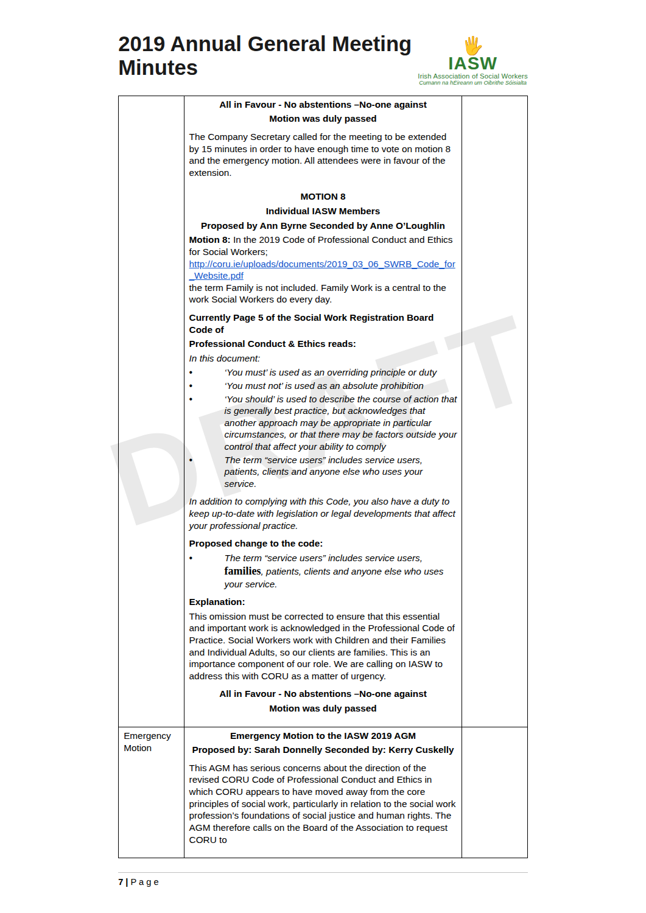DRAFT
2019 Annual General Meeting
Minutes
🖐 IASW Irish Association of Social Workers Cumann na hÉireann um Oibrithe Sóisialta
| | All in Favour - No abstentions –No-one against Motion was duly passed The Company Secretary called for the meeting to be extended by 15 minutes in order to have enough time to vote on motion 8 and the emergency motion. All attendees were in favour of the extension. MOTION 8 Individual IASW Members Proposed by Ann Byrne Seconded by Anne O’Loughlin Motion 8: In the 2019 Code of Professional Conduct and Ethics for Social Workers; http://coru.ie/uploads/documents/2019_03_06_SWRB_Code_for_Website.pdf the term Family is not included. Family Work is a central to the work Social Workers do every day. Currently Page 5 of the Social Work Registration Board Code of Professional Conduct & Ethics reads: In this document: ‘You must’ is used as an overriding principle or duty ‘You must not’ is used as an absolute prohibition ‘You should’ is used to describe the course of action that is generally best practice, but acknowledges that another approach may be appropriate in particular circumstances, or that there may be factors outside your control that affect your ability to comply The term “service users” includes service users, patients, clients and anyone else who uses your service. In addition to complying with this Code, you also have a duty to keep up-to-date with legislation or legal developments that affect your professional practice. Proposed change to the code: The term “service users” includes service users, families , patients, clients and anyone else who uses your service. Explanation: This omission must be corrected to ensure that this essential and important work is acknowledged in the Professional Code of Practice. Social Workers work with Children and their Families and Individual Adults, so our clients are families. This is an importance component of our role. We are calling on IASW to address this with CORU as a matter of urgency. All in Favour - No abstentions –No-one against Motion was duly passed | |
| Emergency Motion | Emergency Motion to the IASW 2019 AGM Proposed by: Sarah Donnelly Seconded by: Kerry Cuskelly This AGM has serious concerns about the direction of the revised CORU Code of Professional Conduct and Ethics in which CORU appears to have moved away from the core principles of social work, particularly in relation to the social work profession’s foundations of social justice and human rights. The AGM therefore calls on the Board of the Association to request CORU to | |
7 | P a g e